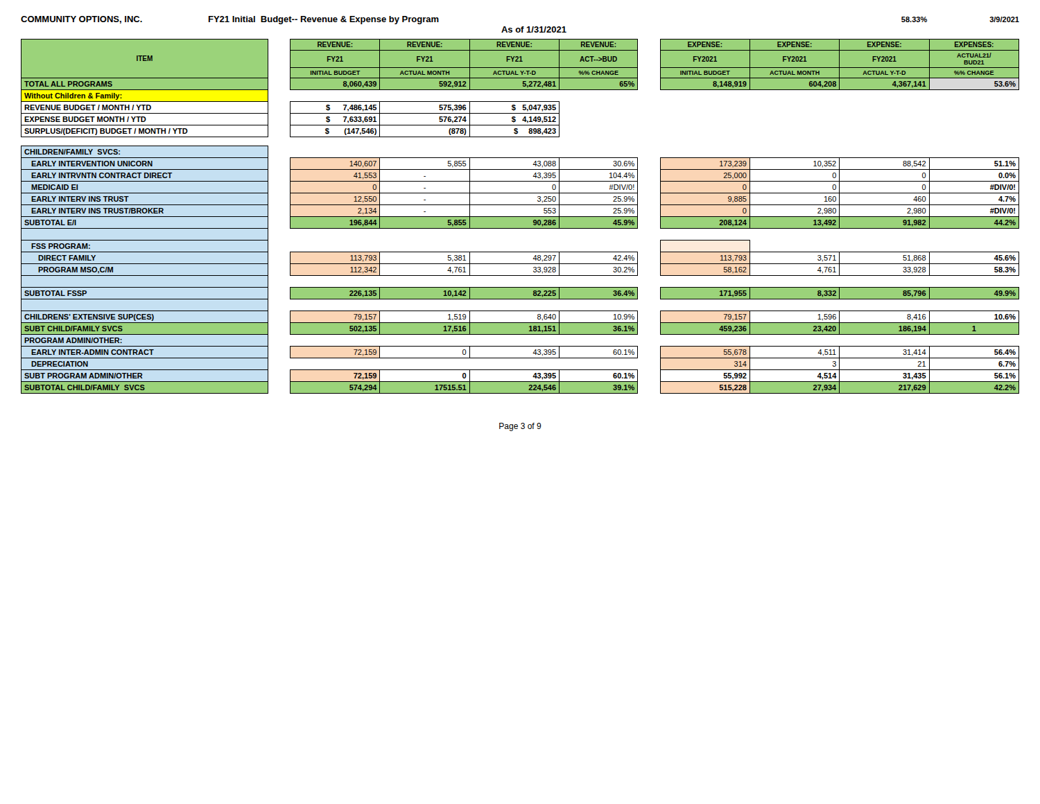COMMUNITY OPTIONS, INC.
FY21 Initial Budget-- Revenue & Expense by Program
As of 1/31/2021
58.33% 3/9/2021
| ITEM | | REVENUE: | REVENUE: | REVENUE: | REVENUE: | | EXPENSE: | EXPENSE: | EXPENSE: | EXPENSES: |
| FY21 | FY21 | FY21 | ACT-->BUD | FY2021 | FY2021 | FY2021 | ACTUAL21/ BUD21 |
| INITIAL BUDGET | ACTUAL MONTH | ACTUAL Y-T-D | %% CHANGE | INITIAL BUDGET | ACTUAL MONTH | ACTUAL Y-T-D | %% CHANGE |
| TOTAL ALL PROGRAMS | | 8,060,439 | 592,912 | 5,272,481 | 65% | | 8,148,919 | 604,208 | 4,367,141 | 53.6% |
| Without Children & Family: | | | | |
| REVENUE BUDGET / MONTH / YTD | | $ 7,486,145 | 575,396 | $ 5,047,935 | | | |
| EXPENSE BUDGET MONTH / YTD | | $ 7,633,691 | 576,274 | $ 4,149,512 | | | |
| SURPLUS/(DEFICIT) BUDGET / MONTH / YTD | | $ (147,546) | (878) | $ 898,423 | | | |
| CHILDREN/FAMILY SVCS: | | | | | | | | | | |
| EARLY INTERVENTION UNICORN | | 140,607 | 5,855 | 43,088 | 30.6% | | 173,239 | 10,352 | 88,542 | 51.1% |
| EARLY INTRVNTN CONTRACT DIRECT | | 41,553 | - | 43,395 | 104.4% | | 25,000 | 0 | 0 | 0.0% |
| MEDICAID EI | | 0 | - | 0 | #DIV/0! | | 0 | 0 | 0 | #DIV/0! |
| EARLY INTERV INS TRUST | | 12,550 | - | 3,250 | 25.9% | | 9,885 | 160 | 460 | 4.7% |
| EARLY INTERV INS TRUST/BROKER | | 2,134 | - | 553 | 25.9% | | 0 | 2,980 | 2,980 | #DIV/0! |
| SUBTOTAL E/I | | 196,844 | 5,855 | 90,286 | 45.9% | | 208,124 | 13,492 | 91,982 | 44.2% |
| FSS PROGRAM: | | | | | | | | | | |
| DIRECT FAMILY | | 113,793 | 5,381 | 48,297 | 42.4% | | 113,793 | 3,571 | 51,868 | 45.6% |
| PROGRAM MSO,C/M | | 112,342 | 4,761 | 33,928 | 30.2% | | 58,162 | 4,761 | 33,928 | 58.3% |
| SUBTOTAL FSSP | | 226,135 | 10,142 | 82,225 | 36.4% | | 171,955 | 8,332 | 85,796 | 49.9% |
| CHILDRENS' EXTENSIVE SUP(CES) | | 79,157 | 1,519 | 8,640 | 10.9% | | 79,157 | 1,596 | 8,416 | 10.6% |
| SUBT CHILD/FAMILY SVCS | | 502,135 | 17,516 | 181,151 | 36.1% | | 459,236 | 23,420 | 186,194 | 1 |
| PROGRAM ADMIN/OTHER: | | | | | | | | | | |
| EARLY INTER-ADMIN CONTRACT | | 72,159 | 0 | 43,395 | 60.1% | | 55,678 | 4,511 | 31,414 | 56.4% |
| DEPRECIATION | | | | | | | 314 | 3 | 21 | 6.7% |
| SUBT PROGRAM ADMIN/OTHER | | 72,159 | 0 | 43,395 | 60.1% | | 55,992 | 4,514 | 31,435 | 56.1% |
| SUBTOTAL CHILD/FAMILY SVCS | | 574,294 | 17515.51 | 224,546 | 39.1% | | 515,228 | 27,934 | 217,629 | 42.2% |
Page 3 of 9